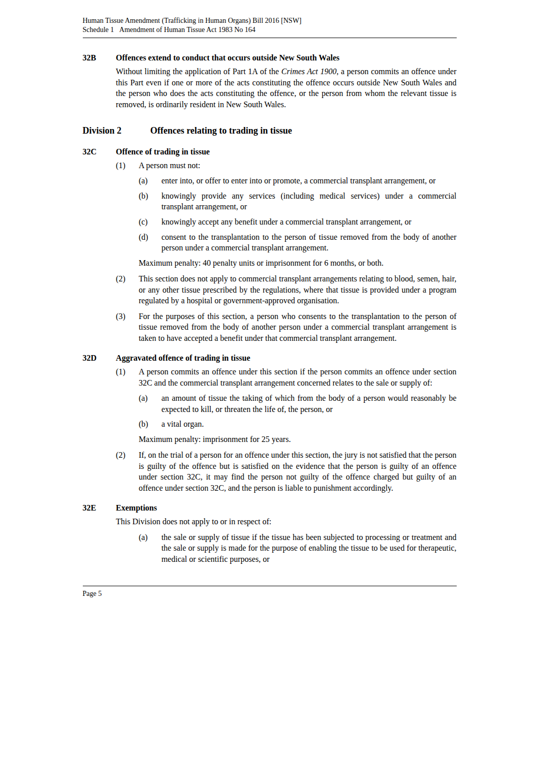Human Tissue Amendment (Trafficking in Human Organs) Bill 2016 [NSW]
Schedule 1 Amendment of Human Tissue Act 1983 No 164
32B Offences extend to conduct that occurs outside New South Wales
Without limiting the application of Part 1A of the Crimes Act 1900, a person commits an offence under this Part even if one or more of the acts constituting the offence occurs outside New South Wales and the person who does the acts constituting the offence, or the person from whom the relevant tissue is removed, is ordinarily resident in New South Wales.
Division 2 Offences relating to trading in tissue
32C Offence of trading in tissue
(1) A person must not:
(a) enter into, or offer to enter into or promote, a commercial transplant arrangement, or
(b) knowingly provide any services (including medical services) under a commercial transplant arrangement, or
(c) knowingly accept any benefit under a commercial transplant arrangement, or
(d) consent to the transplantation to the person of tissue removed from the body of another person under a commercial transplant arrangement.
Maximum penalty: 40 penalty units or imprisonment for 6 months, or both.
(2) This section does not apply to commercial transplant arrangements relating to blood, semen, hair, or any other tissue prescribed by the regulations, where that tissue is provided under a program regulated by a hospital or government-approved organisation.
(3) For the purposes of this section, a person who consents to the transplantation to the person of tissue removed from the body of another person under a commercial transplant arrangement is taken to have accepted a benefit under that commercial transplant arrangement.
32D Aggravated offence of trading in tissue
(1) A person commits an offence under this section if the person commits an offence under section 32C and the commercial transplant arrangement concerned relates to the sale or supply of:
(a) an amount of tissue the taking of which from the body of a person would reasonably be expected to kill, or threaten the life of, the person, or
(b) a vital organ.
Maximum penalty: imprisonment for 25 years.
(2) If, on the trial of a person for an offence under this section, the jury is not satisfied that the person is guilty of the offence but is satisfied on the evidence that the person is guilty of an offence under section 32C, it may find the person not guilty of the offence charged but guilty of an offence under section 32C, and the person is liable to punishment accordingly.
32E Exemptions
This Division does not apply to or in respect of:
(a) the sale or supply of tissue if the tissue has been subjected to processing or treatment and the sale or supply is made for the purpose of enabling the tissue to be used for therapeutic, medical or scientific purposes, or
Page 5